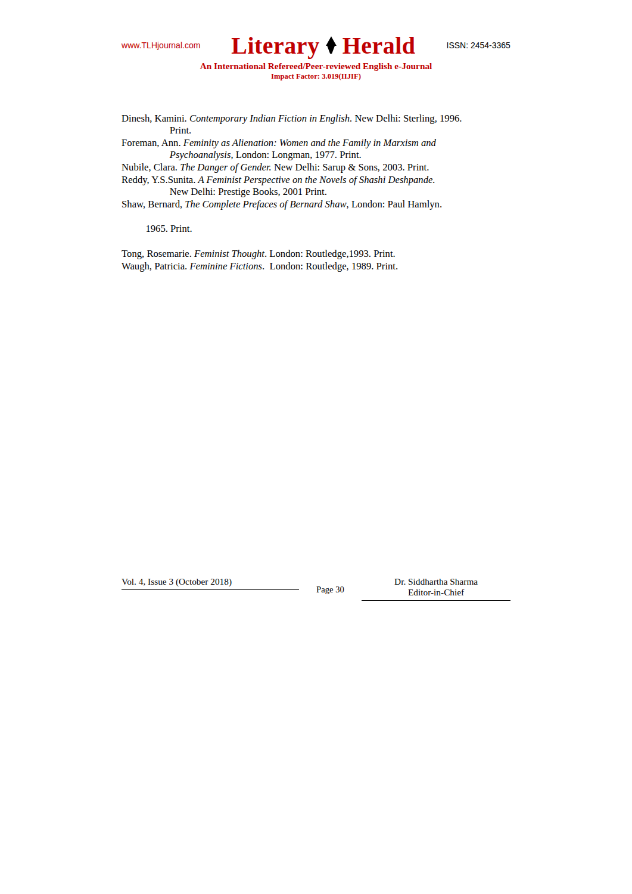www.TLHjournal.com
Literary Herald
ISSN: 2454-3365
An International Refereed/Peer-reviewed English e-Journal
Impact Factor: 3.019(IIJIF)
Dinesh, Kamini. Contemporary Indian Fiction in English. New Delhi: Sterling, 1996.
Print.
Foreman, Ann. Feminity as Alienation: Women and the Family in Marxism and
Psychoanalysis, London: Longman, 1977. Print.
Nubile, Clara. The Danger of Gender. New Delhi: Sarup & Sons, 2003. Print.
Reddy, Y.S.Sunita. A Feminist Perspective on the Novels of Shashi Deshpande.
New Delhi: Prestige Books, 2001 Print.
Shaw, Bernard, The Complete Prefaces of Bernard Shaw, London: Paul Hamlyn.
1965. Print.
Tong, Rosemarie. Feminist Thought. London: Routledge,1993. Print.
Waugh, Patricia. Feminine Fictions. London: Routledge, 1989. Print.
Vol. 4, Issue 3 (October 2018)
Page 30
Dr. Siddhartha Sharma
Editor-in-Chief